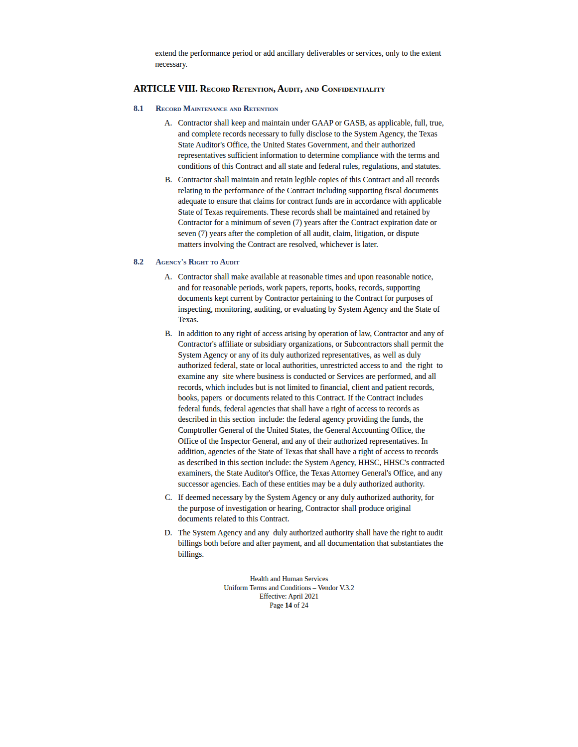extend the performance period or add ancillary deliverables or services, only to the extent necessary.
ARTICLE VIII. Record Retention, Audit, and Confidentiality
8.1 Record Maintenance and Retention
Contractor shall keep and maintain under GAAP or GASB, as applicable, full, true, and complete records necessary to fully disclose to the System Agency, the Texas State Auditor's Office, the United States Government, and their authorized representatives sufficient information to determine compliance with the terms and conditions of this Contract and all state and federal rules, regulations, and statutes.
Contractor shall maintain and retain legible copies of this Contract and all records relating to the performance of the Contract including supporting fiscal documents adequate to ensure that claims for contract funds are in accordance with applicable State of Texas requirements. These records shall be maintained and retained by Contractor for a minimum of seven (7) years after the Contract expiration date or seven (7) years after the completion of all audit, claim, litigation, or dispute matters involving the Contract are resolved, whichever is later.
8.2 Agency's Right to Audit
Contractor shall make available at reasonable times and upon reasonable notice, and for reasonable periods, work papers, reports, books, records, supporting documents kept current by Contractor pertaining to the Contract for purposes of inspecting, monitoring, auditing, or evaluating by System Agency and the State of Texas.
In addition to any right of access arising by operation of law, Contractor and any of Contractor's affiliate or subsidiary organizations, or Subcontractors shall permit the System Agency or any of its duly authorized representatives, as well as duly authorized federal, state or local authorities, unrestricted access to and the right to examine any site where business is conducted or Services are performed, and all records, which includes but is not limited to financial, client and patient records, books, papers or documents related to this Contract. If the Contract includes federal funds, federal agencies that shall have a right of access to records as described in this section include: the federal agency providing the funds, the Comptroller General of the United States, the General Accounting Office, the Office of the Inspector General, and any of their authorized representatives. In addition, agencies of the State of Texas that shall have a right of access to records as described in this section include: the System Agency, HHSC, HHSC's contracted examiners, the State Auditor's Office, the Texas Attorney General's Office, and any successor agencies. Each of these entities may be a duly authorized authority.
If deemed necessary by the System Agency or any duly authorized authority, for the purpose of investigation or hearing, Contractor shall produce original documents related to this Contract.
The System Agency and any duly authorized authority shall have the right to audit billings both before and after payment, and all documentation that substantiates the billings.
Health and Human Services Uniform Terms and Conditions – Vendor V.3.2 Effective: April 2021 Page 14 of 24